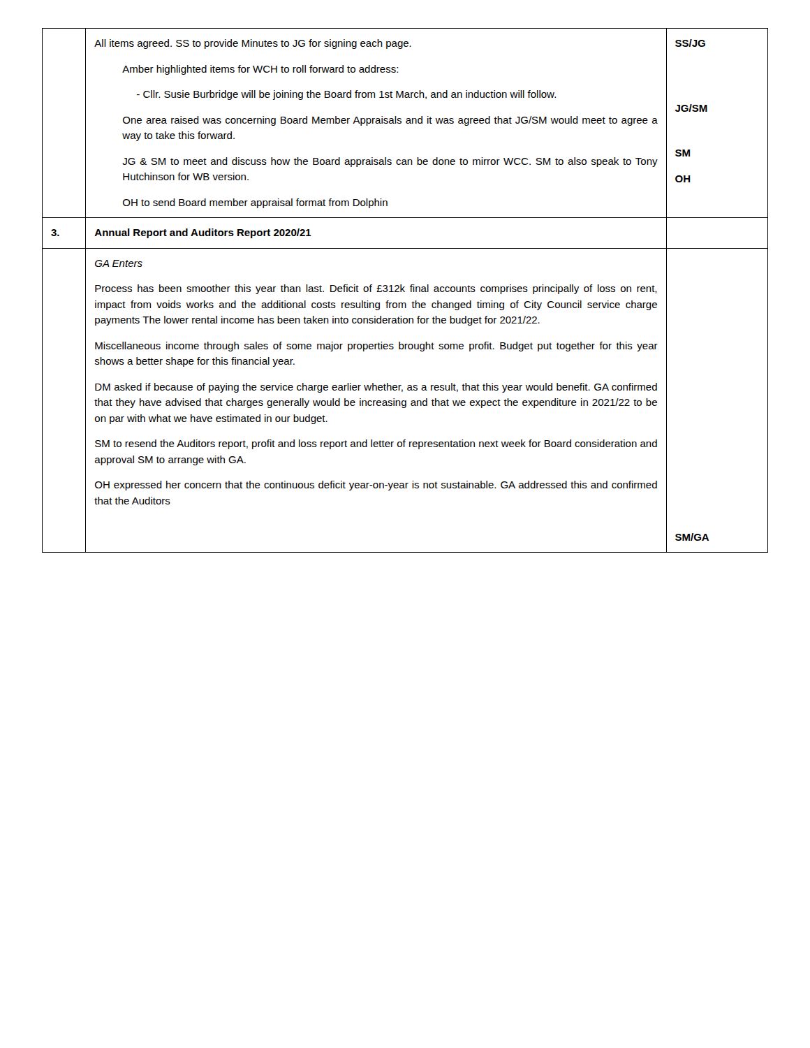| | All items agreed. SS to provide Minutes to JG for signing each page. Amber highlighted items for WCH to roll forward to address: Cllr. Susie Burbridge will be joining the Board from 1st March, and an induction will follow. One area raised was concerning Board Member Appraisals and it was agreed that JG/SM would meet to agree a way to take this forward. JG & SM to meet and discuss how the Board appraisals can be done to mirror WCC. SM to also speak to Tony Hutchinson for WB version. OH to send Board member appraisal format from Dolphin | SS/JG JG/SM SM OH |
| 3. | Annual Report and Auditors Report 2020/21 | |
| | GA Enters Process has been smoother this year than last. Deficit of £312k final accounts comprises principally of loss on rent, impact from voids works and the additional costs resulting from the changed timing of City Council service charge payments The lower rental income has been taken into consideration for the budget for 2021/22. Miscellaneous income through sales of some major properties brought some profit. Budget put together for this year shows a better shape for this financial year. DM asked if because of paying the service charge earlier whether, as a result, that this year would benefit. GA confirmed that they have advised that charges generally would be increasing and that we expect the expenditure in 2021/22 to be on par with what we have estimated in our budget. SM to resend the Auditors report, profit and loss report and letter of representation next week for Board consideration and approval SM to arrange with GA. OH expressed her concern that the continuous deficit year-on-year is not sustainable. GA addressed this and confirmed that the Auditors | SM/GA |